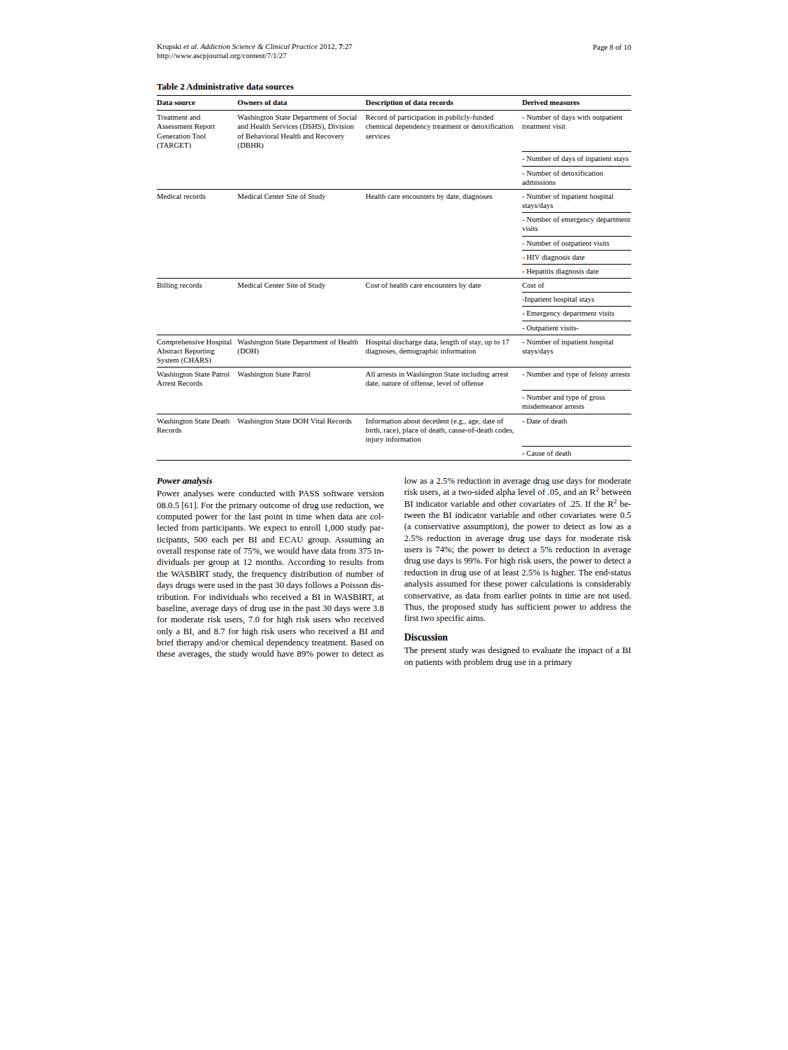Krupski et al. Addiction Science & Clinical Practice 2012, 7:27
http://www.ascpjournal.org/content/7/1/27
Page 8 of 10
Table 2 Administrative data sources
| Data source | Owners of data | Description of data records | Derived measures |
| --- | --- | --- | --- |
| Treatment and Assessment Report Generation Tool (TARGET) | Washington State Department of Social and Health Services (DSHS), Division of Behavioral Health and Recovery (DBHR) | Record of participation in publicly-funded chemical dependency treatment or detoxification services | - Number of days with outpatient treatment visit |
| | | | - Number of days of inpatient stays |
| | | | - Number of detoxification admissions |
| Medical records | Medical Center Site of Study | Health care encounters by date, diagnoses | - Number of inpatient hospital stays/days |
| | | | - Number of emergency department visits |
| | | | - Number of outpatient visits |
| | | | - HIV diagnosis date |
| | | | - Hepatitis diagnosis date |
| Billing records | Medical Center Site of Study | Cost of health care encounters by date | Cost of |
| | | | -Inpatient hospital stays |
| | | | - Emergency department visits |
| | | | - Outpatient visits- |
| Comprehensive Hospital Abstract Reporting System (CHARS) | Washington State Department of Health (DOH) | Hospital discharge data, length of stay, up to 17 diagnoses, demographic information | - Number of inpatient hospital stays/days |
| Washington State Patrol Arrest Records | Washington State Patrol | All arrests in Washington State including arrest date, nature of offense, level of offense | - Number and type of felony arrests |
| | | | - Number and type of gross misdemeanor arrests |
| Washington State Death Records | Washington State DOH Vital Records | Information about decedent (e.g., age, date of birth, race), place of death, cause-of-death codes, injury information | - Date of death |
| | | | - Cause of death |
Power analysis
Power analyses were conducted with PASS software version 08.0.5 [61]. For the primary outcome of drug use reduction, we computed power for the last point in time when data are collected from participants. We expect to enroll 1,000 study participants, 500 each per BI and ECAU group. Assuming an overall response rate of 75%, we would have data from 375 individuals per group at 12 months. According to results from the WASBIRT study, the frequency distribution of number of days drugs were used in the past 30 days follows a Poisson distribution. For individuals who received a BI in WASBIRT, at baseline, average days of drug use in the past 30 days were 3.8 for moderate risk users, 7.0 for high risk users who received only a BI, and 8.7 for high risk users who received a BI and brief therapy and/or chemical dependency treatment. Based on these averages, the study would have 89% power to detect as low as a 2.5% reduction in average drug use days for moderate risk users, at a two-sided alpha level of .05, and an R2 between BI indicator variable and other covariates of .25. If the R2 between the BI indicator variable and other covariates were 0.5 (a conservative assumption), the power to detect as low as a 2.5% reduction in average drug use days for moderate risk users is 74%; the power to detect a 5% reduction in average drug use days is 99%. For high risk users, the power to detect a reduction in drug use of at least 2.5% is higher. The end-status analysis assumed for these power calculations is considerably conservative, as data from earlier points in time are not used. Thus, the proposed study has sufficient power to address the first two specific aims.
Discussion
The present study was designed to evaluate the impact of a BI on patients with problem drug use in a primary